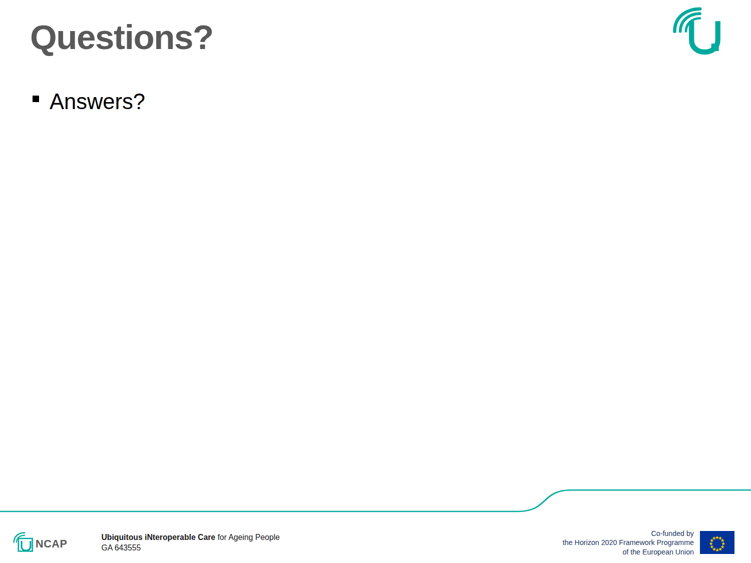Questions?
Answers?
NCAP
Ubiquitous iNteroperable Care for Ageing People
GA 643555
Co-funded by
the Horizon 2020 Framework Programme
of the European Union